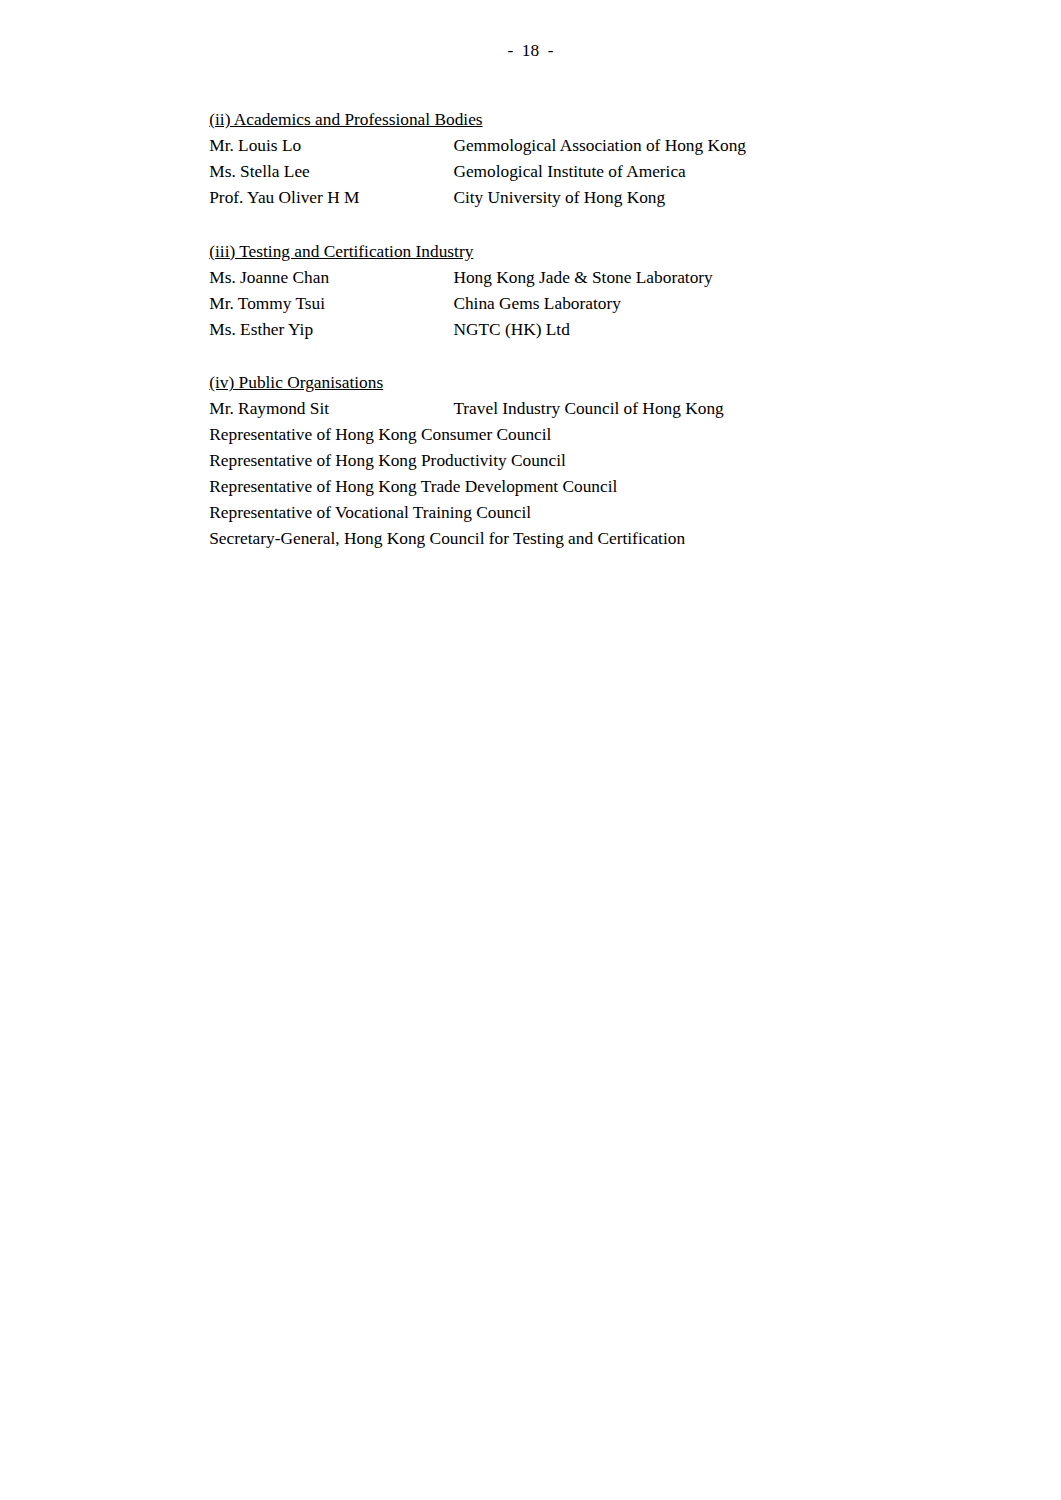- 18 -
(ii) Academics and Professional Bodies
| Mr. Louis Lo | Gemmological Association of Hong Kong |
| Ms. Stella Lee | Gemological Institute of America |
| Prof. Yau Oliver H M | City University of Hong Kong |
(iii) Testing and Certification Industry
| Ms. Joanne Chan | Hong Kong Jade & Stone Laboratory |
| Mr. Tommy Tsui | China Gems Laboratory |
| Ms. Esther Yip | NGTC (HK) Ltd |
(iv) Public Organisations
| Mr. Raymond Sit | Travel Industry Council of Hong Kong |
Representative of Hong Kong Consumer Council
Representative of Hong Kong Productivity Council
Representative of Hong Kong Trade Development Council
Representative of Vocational Training Council
Secretary-General, Hong Kong Council for Testing and Certification